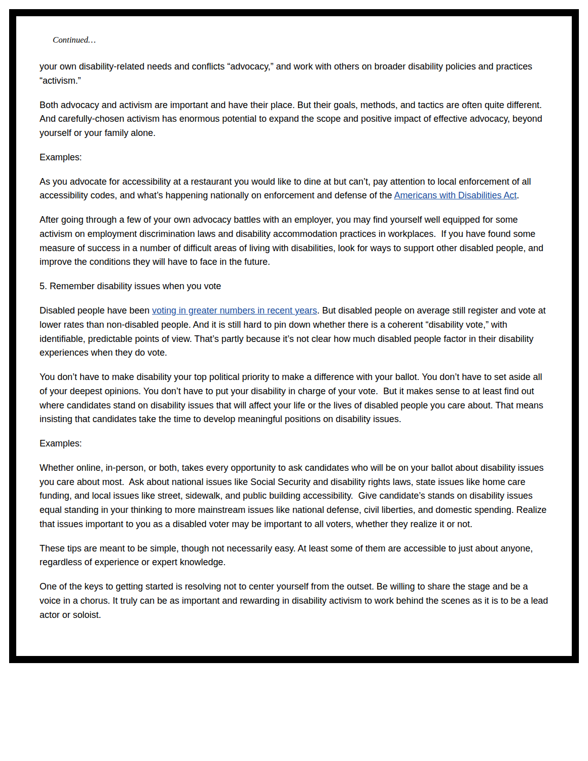Continued…
your own disability-related needs and conflicts “advocacy,” and work with others on broader disability policies and practices “activism.”
Both advocacy and activism are important and have their place. But their goals, methods, and tactics are often quite different. And carefully-chosen activism has enormous potential to expand the scope and positive impact of effective advocacy, beyond yourself or your family alone.
Examples:
As you advocate for accessibility at a restaurant you would like to dine at but can’t, pay attention to local enforcement of all accessibility codes, and what’s happening nationally on enforcement and defense of the Americans with Disabilities Act.
After going through a few of your own advocacy battles with an employer, you may find yourself well equipped for some activism on employment discrimination laws and disability accommodation practices in workplaces. If you have found some measure of success in a number of difficult areas of living with disabilities, look for ways to support other disabled people, and improve the conditions they will have to face in the future.
5. Remember disability issues when you vote
Disabled people have been voting in greater numbers in recent years. But disabled people on average still register and vote at lower rates than non-disabled people. And it is still hard to pin down whether there is a coherent “disability vote,” with identifiable, predictable points of view. That’s partly because it’s not clear how much disabled people factor in their disability experiences when they do vote.
You don’t have to make disability your top political priority to make a difference with your ballot. You don’t have to set aside all of your deepest opinions. You don’t have to put your disability in charge of your vote. But it makes sense to at least find out where candidates stand on disability issues that will affect your life or the lives of disabled people you care about. That means insisting that candidates take the time to develop meaningful positions on disability issues.
Examples:
Whether online, in-person, or both, takes every opportunity to ask candidates who will be on your ballot about disability issues you care about most. Ask about national issues like Social Security and disability rights laws, state issues like home care funding, and local issues like street, sidewalk, and public building accessibility. Give candidate’s stands on disability issues equal standing in your thinking to more mainstream issues like national defense, civil liberties, and domestic spending. Realize that issues important to you as a disabled voter may be important to all voters, whether they realize it or not.
These tips are meant to be simple, though not necessarily easy. At least some of them are accessible to just about anyone, regardless of experience or expert knowledge.
One of the keys to getting started is resolving not to center yourself from the outset. Be willing to share the stage and be a voice in a chorus. It truly can be as important and rewarding in disability activism to work behind the scenes as it is to be a lead actor or soloist.